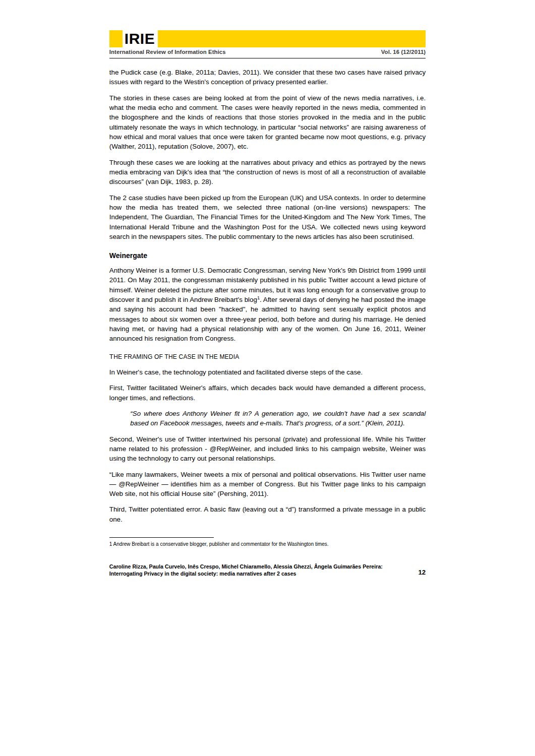IRIE
International Review of Information Ethics
Vol. 16 (12/2011)
the Pudick case (e.g. Blake, 2011a; Davies, 2011). We consider that these two cases have raised privacy issues with regard to the Westin's conception of privacy presented earlier.
The stories in these cases are being looked at from the point of view of the news media narratives, i.e. what the media echo and comment. The cases were heavily reported in the news media, commented in the blogosphere and the kinds of reactions that those stories provoked in the media and in the public ultimately resonate the ways in which technology, in particular “social networks” are raising awareness of how ethical and moral values that once were taken for granted became now moot questions, e.g. privacy (Walther, 2011), reputation (Solove, 2007), etc.
Through these cases we are looking at the narratives about privacy and ethics as portrayed by the news media embracing van Dijk's idea that “the construction of news is most of all a reconstruction of available discourses” (van Dijk, 1983, p. 28).
The 2 case studies have been picked up from the European (UK) and USA contexts. In order to determine how the media has treated them, we selected three national (on-line versions) newspapers: The Independent, The Guardian, The Financial Times for the United-Kingdom and The New York Times, The International Herald Tribune and the Washington Post for the USA. We collected news using keyword search in the newspapers sites. The public commentary to the news articles has also been scrutinised.
Weinergate
Anthony Weiner is a former U.S. Democratic Congressman, serving New York's 9th District from 1999 until 2011. On May 2011, the congressman mistakenly published in his public Twitter account a lewd picture of himself. Weiner deleted the picture after some minutes, but it was long enough for a conservative group to discover it and publish it in Andrew Breibart's blog1. After several days of denying he had posted the image and saying his account had been "hacked", he admitted to having sent sexually explicit photos and messages to about six women over a three-year period, both before and during his marriage. He denied having met, or having had a physical relationship with any of the women. On June 16, 2011, Weiner announced his resignation from Congress.
THE FRAMING OF THE CASE IN THE MEDIA
In Weiner's case, the technology potentiated and facilitated diverse steps of the case.
First, Twitter facilitated Weiner's affairs, which decades back would have demanded a different process, longer times, and reflections.
“So where does Anthony Weiner fit in? A generation ago, we couldn't have had a sex scandal based on Facebook messages, tweets and e-mails. That's progress, of a sort.” (Klein, 2011).
Second, Weiner's use of Twitter intertwined his personal (private) and professional life. While his Twitter name related to his profession - @RepWeiner, and included links to his campaign website, Weiner was using the technology to carry out personal relationships.
“Like many lawmakers, Weiner tweets a mix of personal and political observations. His Twitter user name — @RepWeiner — identifies him as a member of Congress. But his Twitter page links to his campaign Web site, not his official House site” (Pershing, 2011).
Third, Twitter potentiated error. A basic flaw (leaving out a “d”) transformed a private message in a public one.
1 Andrew Breibart is a conservative blogger, publisher and commentator for the Washington times.
Caroline Rizza, Paula Curvelo, Inês Crespo, Michel Chiaramello, Alessia Ghezzi, Ângela Guimarães Pereira:
Interrogating Privacy in the digital society: media narratives after 2 cases
12